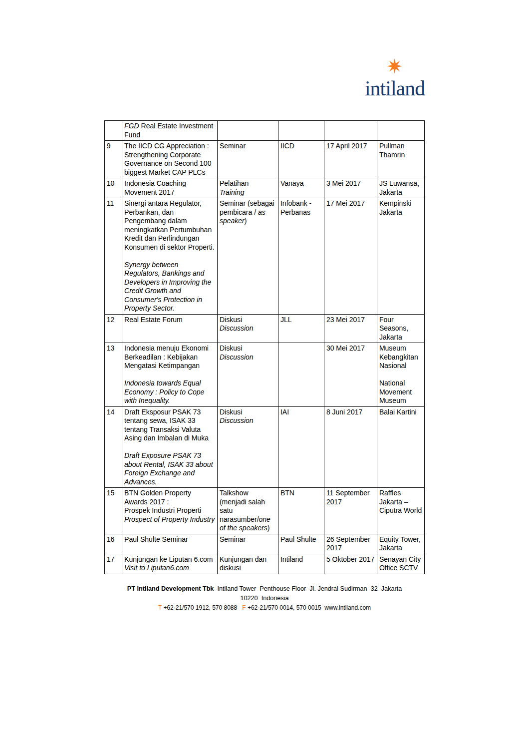✷ intiland
| | FGD Real Estate Investment Fund | | | | |
| 9 | The IICD CG Appreciation : Strengthening Corporate Governance on Second 100 biggest Market CAP PLCs | Seminar | IICD | 17 April 2017 | Pullman Thamrin |
| 10 | Indonesia Coaching Movement 2017 | Pelatihan Training | Vanaya | 3 Mei 2017 | JS Luwansa, Jakarta |
| 11 | Sinergi antara Regulator, Perbankan, dan Pengembang dalam meningkatkan Pertumbuhan Kredit dan Perlindungan Konsumen di sektor Properti. Synergy between Regulators, Bankings and Developers in Improving the Credit Growth and Consumer's Protection in Property Sector. | Seminar (sebagai pembicara / as speaker ) | Infobank - Perbanas | 17 Mei 2017 | Kempinski Jakarta |
| 12 | Real Estate Forum | Diskusi Discussion | JLL | 23 Mei 2017 | Four Seasons, Jakarta |
| 13 | Indonesia menuju Ekonomi Berkeadilan : Kebijakan Mengatasi Ketimpangan Indonesia towards Equal Economy : Policy to Cope with Inequality. | Diskusi Discussion | | 30 Mei 2017 | Museum Kebangkitan Nasional National Movement Museum |
| 14 | Draft Eksposur PSAK 73 tentang sewa, ISAK 33 tentang Transaksi Valuta Asing dan Imbalan di Muka Draft Exposure PSAK 73 about Rental, ISAK 33 about Foreign Exchange and Advances. | Diskusi Discussion | IAI | 8 Juni 2017 | Balai Kartini |
| 15 | BTN Golden Property Awards 2017 : Prospek Industri Properti Prospect of Property Industry | Talkshow (menjadi salah satu narasumber/ one of the speakers ) | BTN | 11 September 2017 | Raffles Jakarta – Ciputra World |
| 16 | Paul Shulte Seminar | Seminar | Paul Shulte | 26 September 2017 | Equity Tower, Jakarta |
| 17 | Kunjungan ke Liputan 6.com Visit to Liputan6.com | Kunjungan dan diskusi | Intiland | 5 Oktober 2017 | Senayan City Office SCTV |
PT Intiland Development Tbk Intiland Tower Penthouse Floor Jl. Jendral Sudirman 32 Jakarta 10220 Indonesia
T +62-21/570 1912, 570 8088 F +62-21/570 0014, 570 0015 www.intiland.com